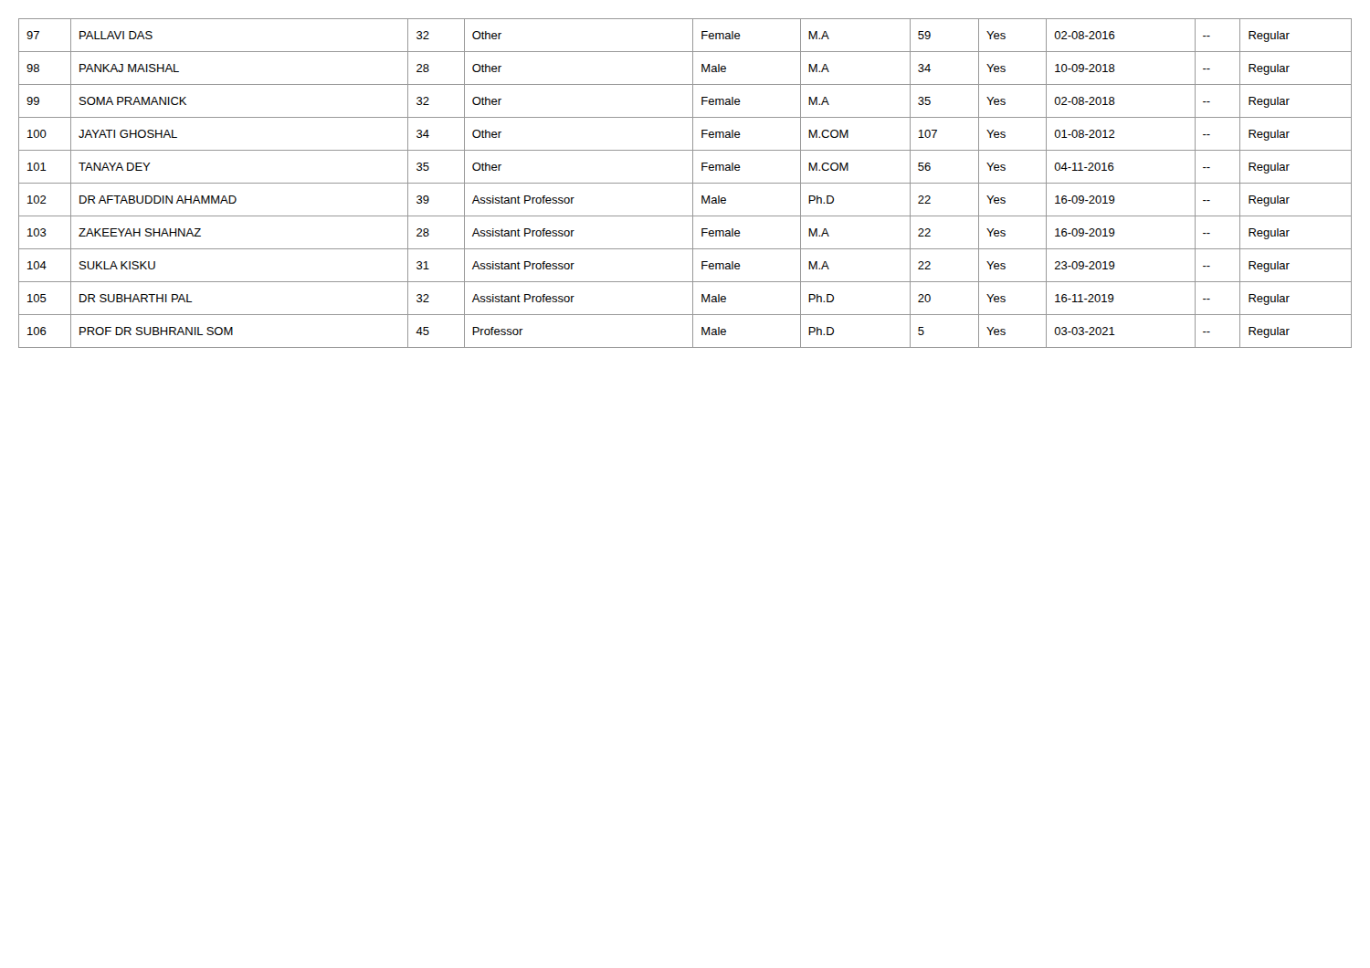| 97 | PALLAVI DAS | 32 | Other | Female | M.A | 59 | Yes | 02-08-2016 | -- | Regular |
| 98 | PANKAJ MAISHAL | 28 | Other | Male | M.A | 34 | Yes | 10-09-2018 | -- | Regular |
| 99 | SOMA PRAMANICK | 32 | Other | Female | M.A | 35 | Yes | 02-08-2018 | -- | Regular |
| 100 | JAYATI GHOSHAL | 34 | Other | Female | M.COM | 107 | Yes | 01-08-2012 | -- | Regular |
| 101 | TANAYA DEY | 35 | Other | Female | M.COM | 56 | Yes | 04-11-2016 | -- | Regular |
| 102 | DR AFTABUDDIN AHAMMAD | 39 | Assistant Professor | Male | Ph.D | 22 | Yes | 16-09-2019 | -- | Regular |
| 103 | ZAKEEYAH SHAHNAZ | 28 | Assistant Professor | Female | M.A | 22 | Yes | 16-09-2019 | -- | Regular |
| 104 | SUKLA KISKU | 31 | Assistant Professor | Female | M.A | 22 | Yes | 23-09-2019 | -- | Regular |
| 105 | DR SUBHARTHI PAL | 32 | Assistant Professor | Male | Ph.D | 20 | Yes | 16-11-2019 | -- | Regular |
| 106 | PROF DR SUBHRANIL SOM | 45 | Professor | Male | Ph.D | 5 | Yes | 03-03-2021 | -- | Regular |